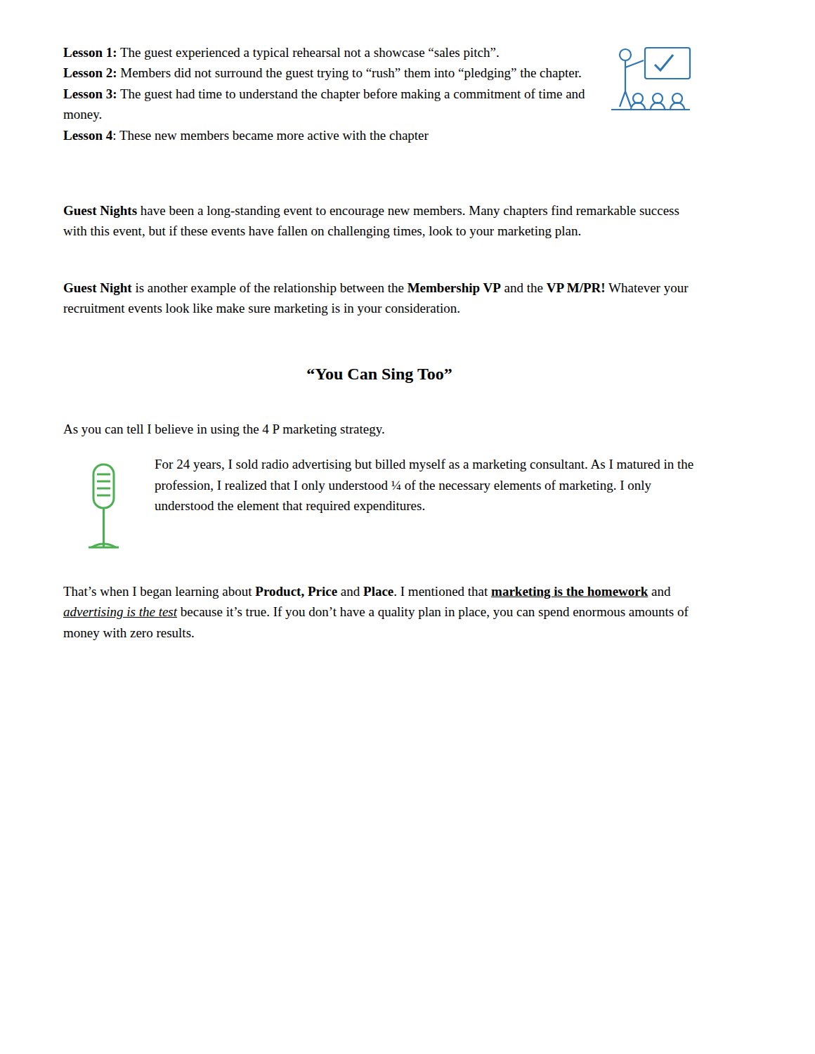Lesson 1: The guest experienced a typical rehearsal not a showcase “sales pitch”.
Lesson 2: Members did not surround the guest trying to “rush” them into “pledging” the chapter.
Lesson 3: The guest had time to understand the chapter before making a commitment of time and money.
Lesson 4: These new members became more active with the chapter
Guest Nights have been a long-standing event to encourage new members. Many chapters find remarkable success with this event, but if these events have fallen on challenging times, look to your marketing plan.
Guest Night is another example of the relationship between the Membership VP and the VP M/PR! Whatever your recruitment events look like make sure marketing is in your consideration.
“You Can Sing Too”
As you can tell I believe in using the 4 P marketing strategy.
For 24 years, I sold radio advertising but billed myself as a marketing consultant. As I matured in the profession, I realized that I only understood ¼ of the necessary elements of marketing. I only understood the element that required expenditures.
That’s when I began learning about Product, Price and Place. I mentioned that marketing is the homework and advertising is the test because it’s true. If you don’t have a quality plan in place, you can spend enormous amounts of money with zero results.